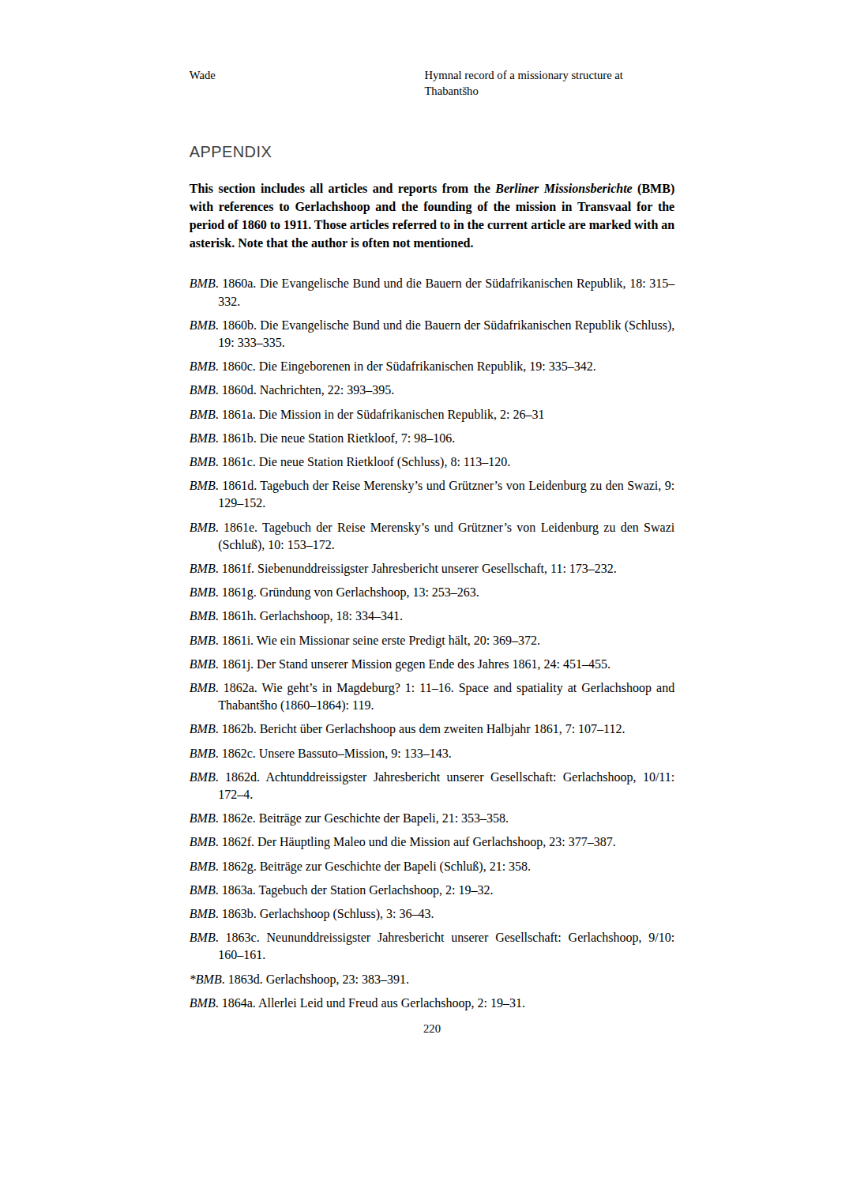Wade
Hymnal record of a missionary structure at Thabantšho
APPENDIX
This section includes all articles and reports from the Berliner Missionsberichte (BMB) with references to Gerlachshoop and the founding of the mission in Transvaal for the period of 1860 to 1911. Those articles referred to in the current article are marked with an asterisk. Note that the author is often not mentioned.
BMB. 1860a. Die Evangelische Bund und die Bauern der Südafrikanischen Republik, 18: 315–332.
BMB. 1860b. Die Evangelische Bund und die Bauern der Südafrikanischen Republik (Schluss), 19: 333–335.
BMB. 1860c. Die Eingeborenen in der Südafrikanischen Republik, 19: 335–342.
BMB. 1860d. Nachrichten, 22: 393–395.
BMB. 1861a. Die Mission in der Südafrikanischen Republik, 2: 26–31
BMB. 1861b. Die neue Station Rietkloof, 7: 98–106.
BMB. 1861c. Die neue Station Rietkloof (Schluss), 8: 113–120.
BMB. 1861d. Tagebuch der Reise Merensky’s und Grützner’s von Leidenburg zu den Swazi, 9: 129–152.
BMB. 1861e. Tagebuch der Reise Merensky’s und Grützner’s von Leidenburg zu den Swazi (Schluß), 10: 153–172.
BMB. 1861f. Siebenunddreissigster Jahresbericht unserer Gesellschaft, 11: 173–232.
BMB. 1861g. Gründung von Gerlachshoop, 13: 253–263.
BMB. 1861h. Gerlachshoop, 18: 334–341.
BMB. 1861i. Wie ein Missionar seine erste Predigt hält, 20: 369–372.
BMB. 1861j. Der Stand unserer Mission gegen Ende des Jahres 1861, 24: 451–455.
BMB. 1862a. Wie geht’s in Magdeburg? 1: 11–16. Space and spatiality at Gerlachshoop and Thabantšho (1860–1864): 119.
BMB. 1862b. Bericht über Gerlachshoop aus dem zweiten Halbjahr 1861, 7: 107–112.
BMB. 1862c. Unsere Bassuto–Mission, 9: 133–143.
BMB. 1862d. Achtunddreissigster Jahresbericht unserer Gesellschaft: Gerlachshoop, 10/11: 172–4.
BMB. 1862e. Beiträge zur Geschichte der Bapeli, 21: 353–358.
BMB. 1862f. Der Häuptling Maleo und die Mission auf Gerlachshoop, 23: 377–387.
BMB. 1862g. Beiträge zur Geschichte der Bapeli (Schluß), 21: 358.
BMB. 1863a. Tagebuch der Station Gerlachshoop, 2: 19–32.
BMB. 1863b. Gerlachshoop (Schluss), 3: 36–43.
BMB. 1863c. Neununddreissigster Jahresbericht unserer Gesellschaft: Gerlachshoop, 9/10: 160–161.
*BMB. 1863d. Gerlachshoop, 23: 383–391.
BMB. 1864a. Allerlei Leid und Freud aus Gerlachshoop, 2: 19–31.
220